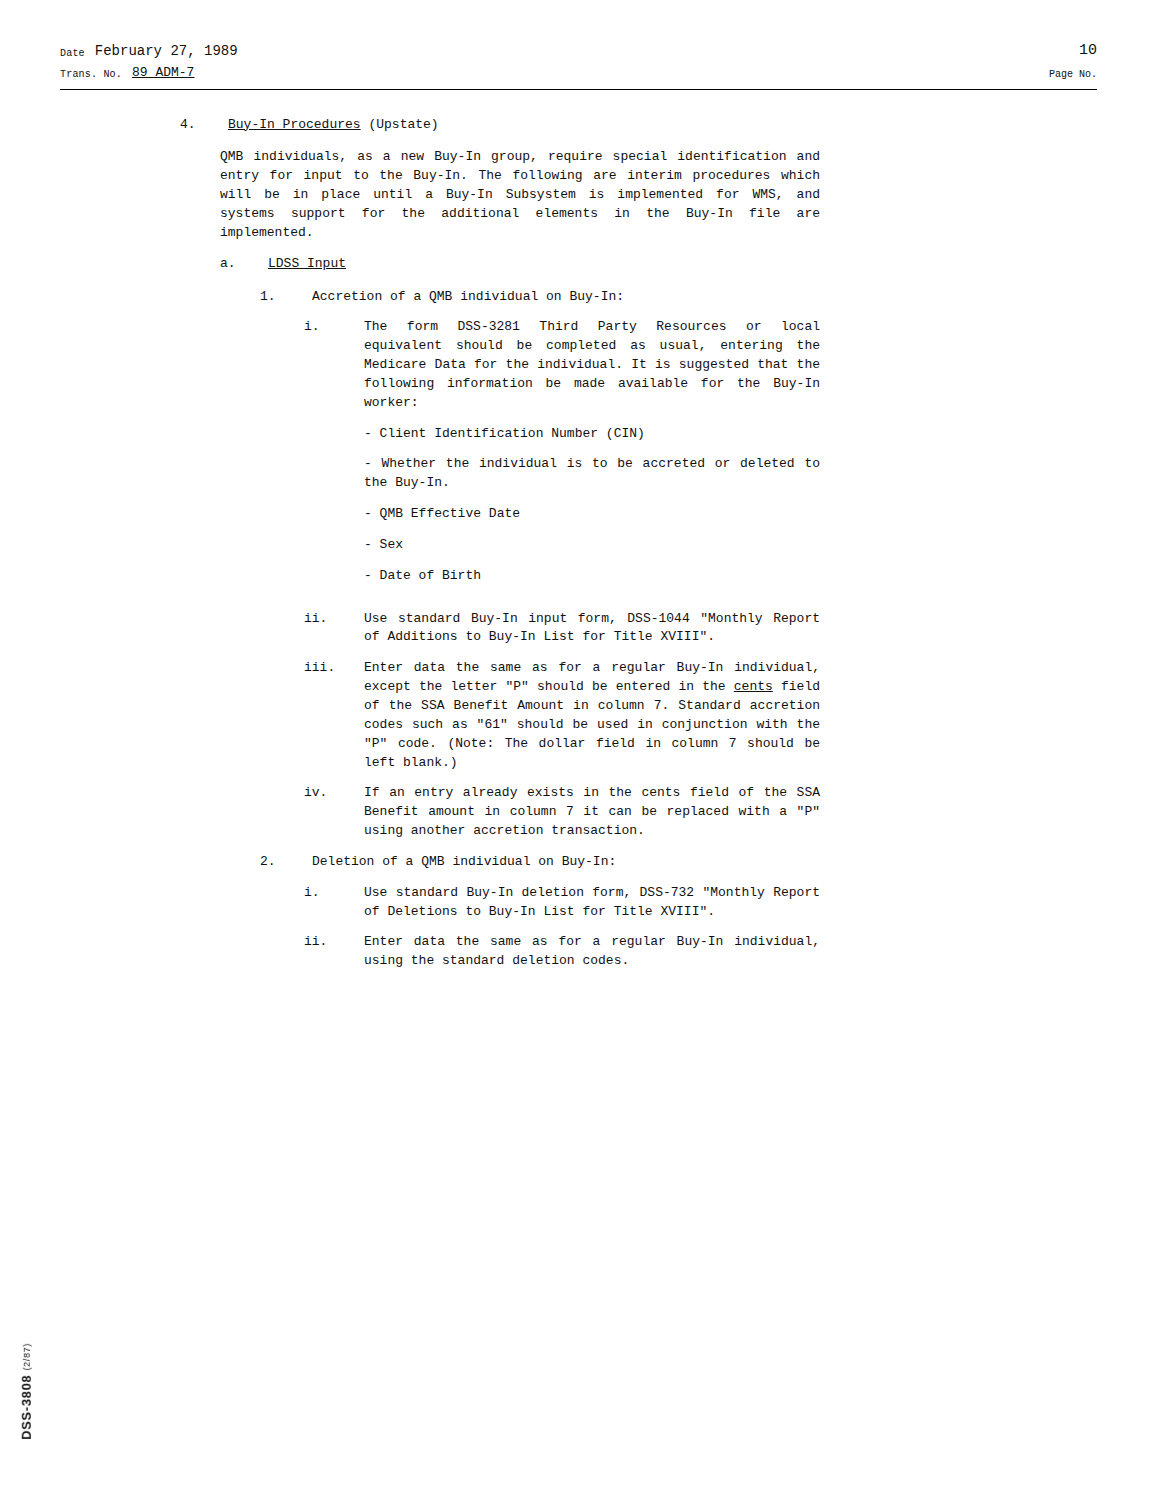DSS-3808 (2/87)
Date
February 27, 1989
10
Trans. No.
89 ADM-7
Page No.
4.
Buy-In Procedures (Upstate)
QMB individuals, as a new Buy-In group, require special identification and entry for input to the Buy-In. The following are interim procedures which will be in place until a Buy-In Subsystem is implemented for WMS, and systems support for the additional elements in the Buy-In file are implemented.
a.
LDSS Input
1.
Accretion of a QMB individual on Buy-In:
i.
The form DSS-3281 Third Party Resources or local equivalent should be completed as usual, entering the Medicare Data for the individual. It is suggested that the following information be made available for the Buy-In worker:
Client Identification Number (CIN)
Whether the individual is to be accreted or deleted to the Buy-In.
QMB Effective Date
Sex
Date of Birth
ii.
Use standard Buy-In input form, DSS-1044 "Monthly Report of Additions to Buy-In List for Title XVIII".
iii.
Enter data the same as for a regular Buy-In individual, except the letter "P" should be entered in the cents field of the SSA Benefit Amount in column 7. Standard accretion codes such as "61" should be used in conjunction with the "P" code. (Note: The dollar field in column 7 should be left blank.)
iv.
If an entry already exists in the cents field of the SSA Benefit amount in column 7 it can be replaced with a "P" using another accretion transaction.
2.
Deletion of a QMB individual on Buy-In:
i.
Use standard Buy-In deletion form, DSS-732 "Monthly Report of Deletions to Buy-In List for Title XVIII".
ii.
Enter data the same as for a regular Buy-In individual, using the standard deletion codes.